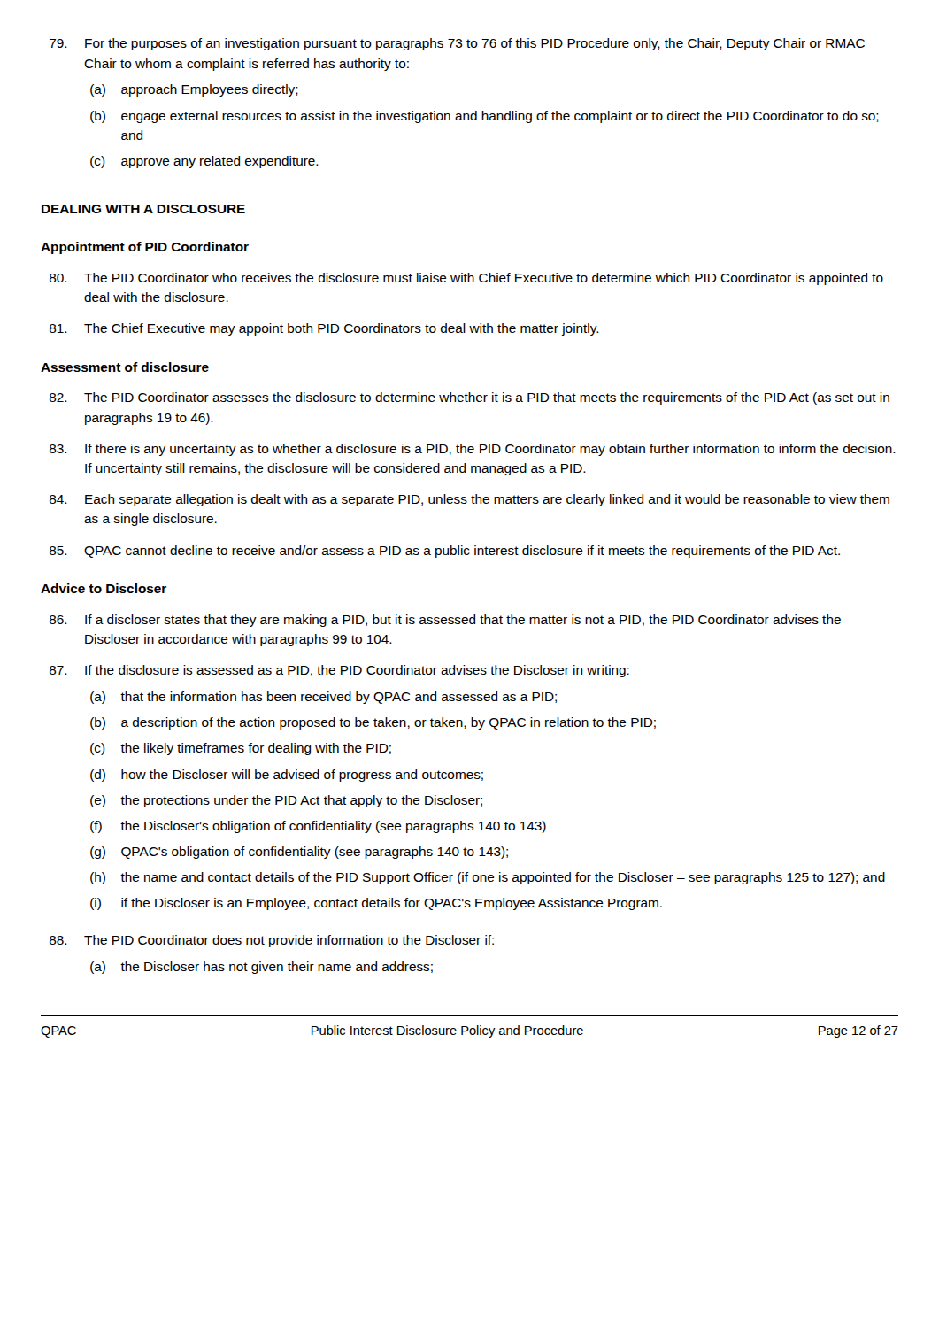79.
For the purposes of an investigation pursuant to paragraphs 73 to 76 of this PID Procedure only, the Chair, Deputy Chair or RMAC Chair to whom a complaint is referred has authority to:
(a)
approach Employees directly;
(b)
engage external resources to assist in the investigation and handling of the complaint or to direct the PID Coordinator to do so; and
(c)
approve any related expenditure.
Dealing with a Disclosure
Appointment of PID Coordinator
80.
The PID Coordinator who receives the disclosure must liaise with Chief Executive to determine which PID Coordinator is appointed to deal with the disclosure.
81.
The Chief Executive may appoint both PID Coordinators to deal with the matter jointly.
Assessment of disclosure
82.
The PID Coordinator assesses the disclosure to determine whether it is a PID that meets the requirements of the PID Act (as set out in paragraphs 19 to 46).
83.
If there is any uncertainty as to whether a disclosure is a PID, the PID Coordinator may obtain further information to inform the decision. If uncertainty still remains, the disclosure will be considered and managed as a PID.
84.
Each separate allegation is dealt with as a separate PID, unless the matters are clearly linked and it would be reasonable to view them as a single disclosure.
85.
QPAC cannot decline to receive and/or assess a PID as a public interest disclosure if it meets the requirements of the PID Act.
Advice to Discloser
86.
If a discloser states that they are making a PID, but it is assessed that the matter is not a PID, the PID Coordinator advises the Discloser in accordance with paragraphs 99 to 104.
87.
If the disclosure is assessed as a PID, the PID Coordinator advises the Discloser in writing:
(a)
that the information has been received by QPAC and assessed as a PID;
(b)
a description of the action proposed to be taken, or taken, by QPAC in relation to the PID;
(c)
the likely timeframes for dealing with the PID;
(d)
how the Discloser will be advised of progress and outcomes;
(e)
the protections under the PID Act that apply to the Discloser;
(f)
the Discloser's obligation of confidentiality (see paragraphs 140 to 143)
(g)
QPAC's obligation of confidentiality (see paragraphs 140 to 143);
(h)
the name and contact details of the PID Support Officer (if one is appointed for the Discloser – see paragraphs 125 to 127); and
(i)
if the Discloser is an Employee, contact details for QPAC's Employee Assistance Program.
88.
The PID Coordinator does not provide information to the Discloser if:
(a)
the Discloser has not given their name and address;
QPAC
Public Interest Disclosure Policy and Procedure
Page 12 of 27